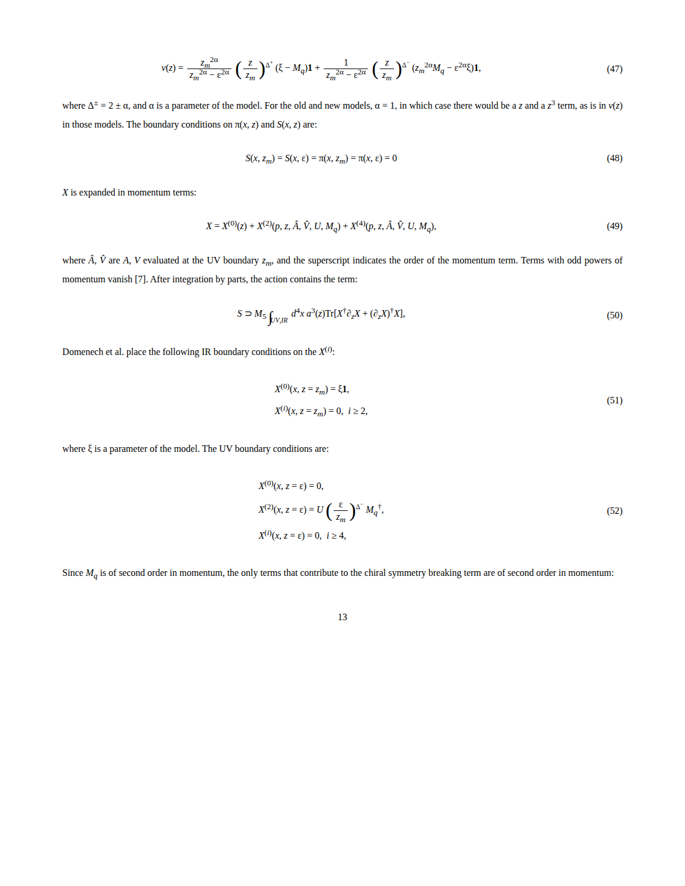v(z) = zm2α zm2α − ε2α (zzm) Δ+ (ξ − Mq)1 + 1 zm2α − ε2α (zzm) Δ− (zm2αMq − ε2αξ)1,
(47)
where Δ± = 2 ± α, and α is a parameter of the model. For the old and new models, α = 1, in which case there would be a z and a z3 term, as is in v(z) in those models. The boundary conditions on π(x, z) and S(x, z) are:
S(x, zm) = S(x, ε) = π(x, zm) = π(x, ε) = 0
(48)
X is expanded in momentum terms:
X = X(0)(z) + X(2)(p, z, Â, V̂, U, Mq) + X(4)(p, z, Â, V̂, U, Mq),
(49)
where Â, V̂ are A, V evaluated at the UV boundary zm, and the superscript indicates the order of the momentum term. Terms with odd powers of momentum vanish [7]. After integration by parts, the action contains the term:
S ⊃ M5 ∫UV,IR d4x a3(z)Tr[X†∂zX + (∂zX)†X],
(50)
Domenech et al. place the following IR boundary conditions on the X(i):
X(0)(x, z = zm) = ξ1,
X(i)(x, z = zm) = 0, i ≥ 2,
(51)
where ξ is a parameter of the model. The UV boundary conditions are:
X(0)(x, z = ε) = 0,
X(2)(x, z = ε) = U (εzm) Δ− Mq†,
X(i)(x, z = ε) = 0, i ≥ 4,
(52)
Since Mq is of second order in momentum, the only terms that contribute to the chiral symmetry breaking term are of second order in momentum:
13